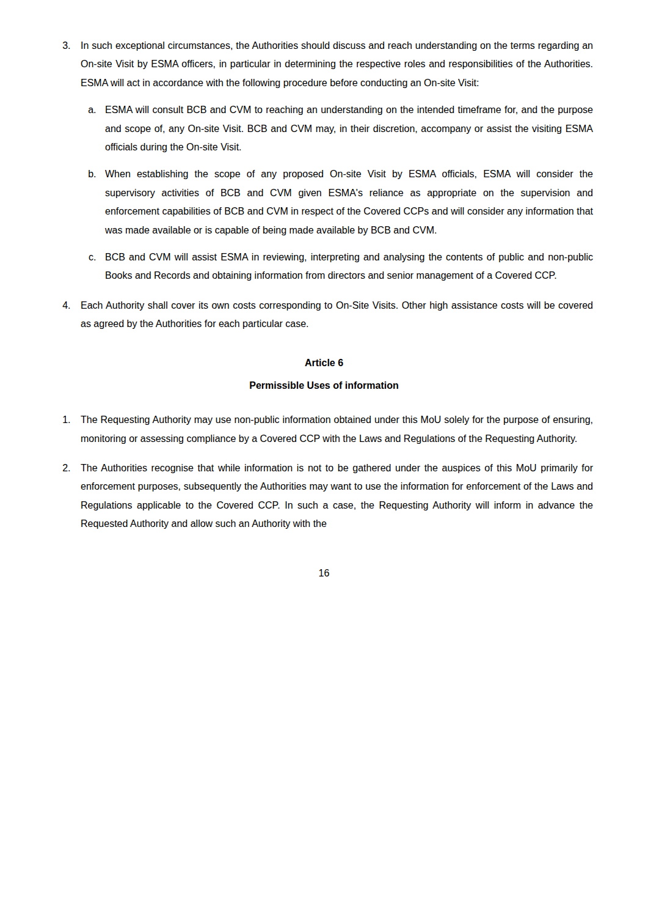In such exceptional circumstances, the Authorities should discuss and reach understanding on the terms regarding an On-site Visit by ESMA officers, in particular in determining the respective roles and responsibilities of the Authorities. ESMA will act in accordance with the following procedure before conducting an On-site Visit:
ESMA will consult BCB and CVM to reaching an understanding on the intended timeframe for, and the purpose and scope of, any On-site Visit. BCB and CVM may, in their discretion, accompany or assist the visiting ESMA officials during the On-site Visit.
When establishing the scope of any proposed On-site Visit by ESMA officials, ESMA will consider the supervisory activities of BCB and CVM given ESMA's reliance as appropriate on the supervision and enforcement capabilities of BCB and CVM in respect of the Covered CCPs and will consider any information that was made available or is capable of being made available by BCB and CVM.
BCB and CVM will assist ESMA in reviewing, interpreting and analysing the contents of public and non-public Books and Records and obtaining information from directors and senior management of a Covered CCP.
Each Authority shall cover its own costs corresponding to On-Site Visits. Other high assistance costs will be covered as agreed by the Authorities for each particular case.
Article 6
Permissible Uses of information
The Requesting Authority may use non-public information obtained under this MoU solely for the purpose of ensuring, monitoring or assessing compliance by a Covered CCP with the Laws and Regulations of the Requesting Authority.
The Authorities recognise that while information is not to be gathered under the auspices of this MoU primarily for enforcement purposes, subsequently the Authorities may want to use the information for enforcement of the Laws and Regulations applicable to the Covered CCP. In such a case, the Requesting Authority will inform in advance the Requested Authority and allow such an Authority with the
16